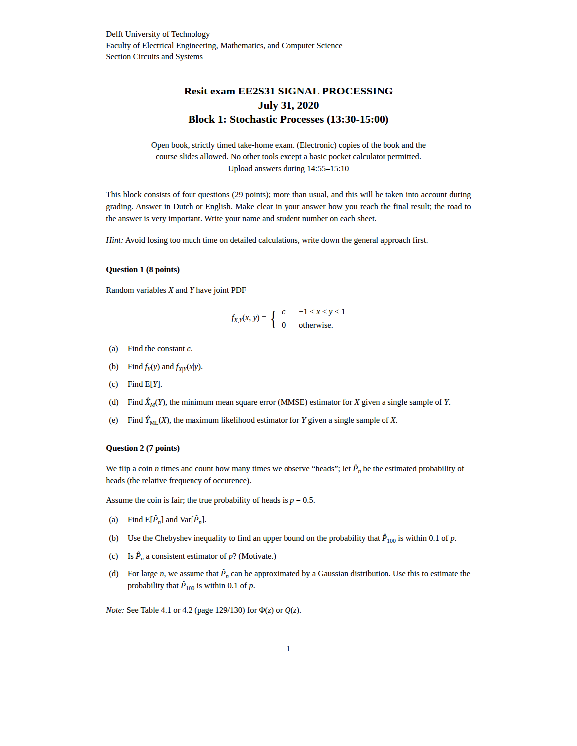Delft University of Technology
Faculty of Electrical Engineering, Mathematics, and Computer Science
Section Circuits and Systems
Resit exam EE2S31 SIGNAL PROCESSING July 31, 2020 Block 1: Stochastic Processes (13:30-15:00)
Open book, strictly timed take-home exam. (Electronic) copies of the book and the course slides allowed. No other tools except a basic pocket calculator permitted. Upload answers during 14:55–15:10
This block consists of four questions (29 points); more than usual, and this will be taken into account during grading. Answer in Dutch or English. Make clear in your answer how you reach the final result; the road to the answer is very important. Write your name and student number on each sheet.
Hint: Avoid losing too much time on detailed calculations, write down the general approach first.
Question 1 (8 points)
Random variables X and Y have joint PDF
fX,Y(x, y) = { c−1 ≤ x ≤ y ≤ 1 0 otherwise.
Find the constant c.
Find fY(y) and fX|Y(x|y).
Find E[Y].
Find X̂M(Y), the minimum mean square error (MMSE) estimator for X given a single sample of Y.
Find ŶML(X), the maximum likelihood estimator for Y given a single sample of X.
Question 2 (7 points)
We flip a coin n times and count how many times we observe “heads”; let P̂n be the estimated probability of heads (the relative frequency of occurence).
Assume the coin is fair; the true probability of heads is p = 0.5.
Find E[P̂n] and Var[P̂n].
Use the Chebyshev inequality to find an upper bound on the probability that P̂100 is within 0.1 of p.
Is P̂n a consistent estimator of p? (Motivate.)
For large n, we assume that P̂n can be approximated by a Gaussian distribution. Use this to estimate the probability that P̂100 is within 0.1 of p.
Note: See Table 4.1 or 4.2 (page 129/130) for Φ(z) or Q(z).
1